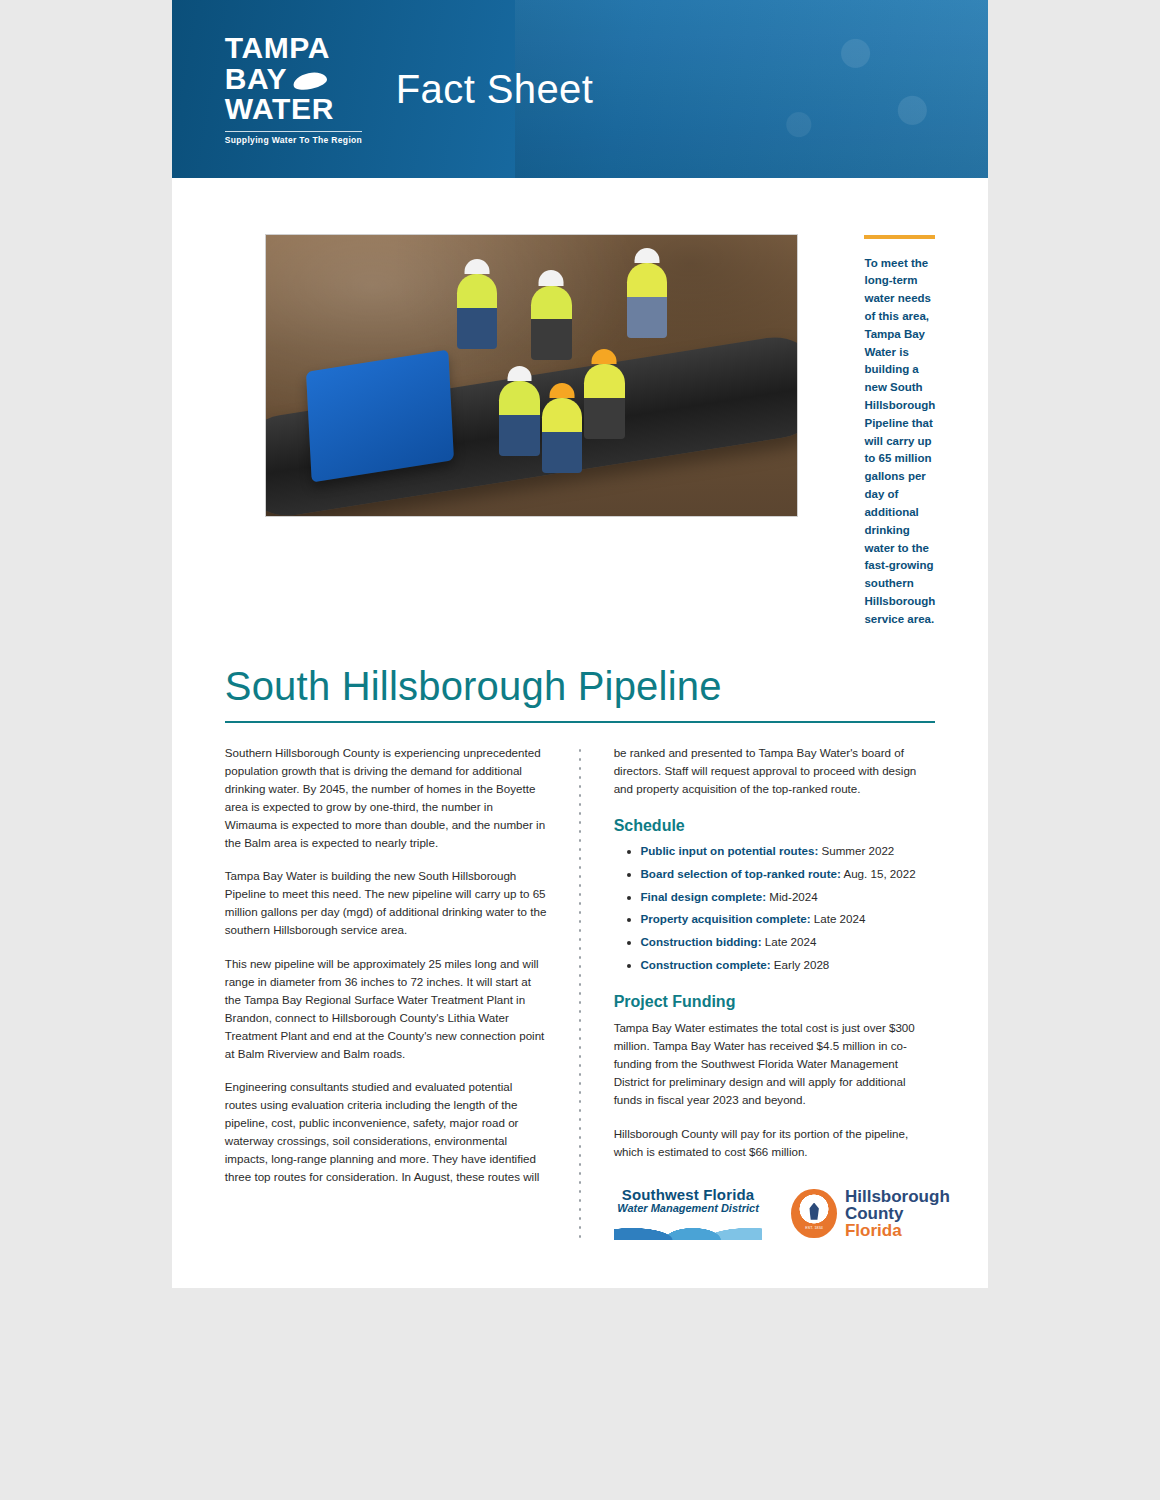Tampa
Bay
Water Supplying Water To The Region
Fact Sheet
To meet the long-term water needs of this area, Tampa Bay Water is building a new South Hillsborough Pipeline that will carry up to 65 million gallons per day of additional drinking water to the fast-growing southern Hillsborough service area.
South Hillsborough Pipeline
Southern Hillsborough County is experiencing unprecedented population growth that is driving the demand for additional drinking water. By 2045, the number of homes in the Boyette area is expected to grow by one-third, the number in Wimauma is expected to more than double, and the number in the Balm area is expected to nearly triple.
Tampa Bay Water is building the new South Hillsborough Pipeline to meet this need. The new pipeline will carry up to 65 million gallons per day (mgd) of additional drinking water to the southern Hillsborough service area.
This new pipeline will be approximately 25 miles long and will range in diameter from 36 inches to 72 inches. It will start at the Tampa Bay Regional Surface Water Treatment Plant in Brandon, connect to Hillsborough County's Lithia Water Treatment Plant and end at the County's new connection point at Balm Riverview and Balm roads.
Engineering consultants studied and evaluated potential routes using evaluation criteria including the length of the pipeline, cost, public inconvenience, safety, major road or waterway crossings, soil considerations, environmental impacts, long-range planning and more. They have identified three top routes for consideration. In August, these routes will
be ranked and presented to Tampa Bay Water's board of directors. Staff will request approval to proceed with design and property acquisition of the top-ranked route.
Schedule
Public input on potential routes: Summer 2022
Board selection of top-ranked route: Aug. 15, 2022
Final design complete: Mid-2024
Property acquisition complete: Late 2024
Construction bidding: Late 2024
Construction complete: Early 2028
Project Funding
Tampa Bay Water estimates the total cost is just over $300 million. Tampa Bay Water has received $4.5 million in co-funding from the Southwest Florida Water Management District for preliminary design and will apply for additional funds in fiscal year 2023 and beyond.
Hillsborough County will pay for its portion of the pipeline, which is estimated to cost $66 million.
Southwest Florida Water Management District
Hillsborough
County Florida